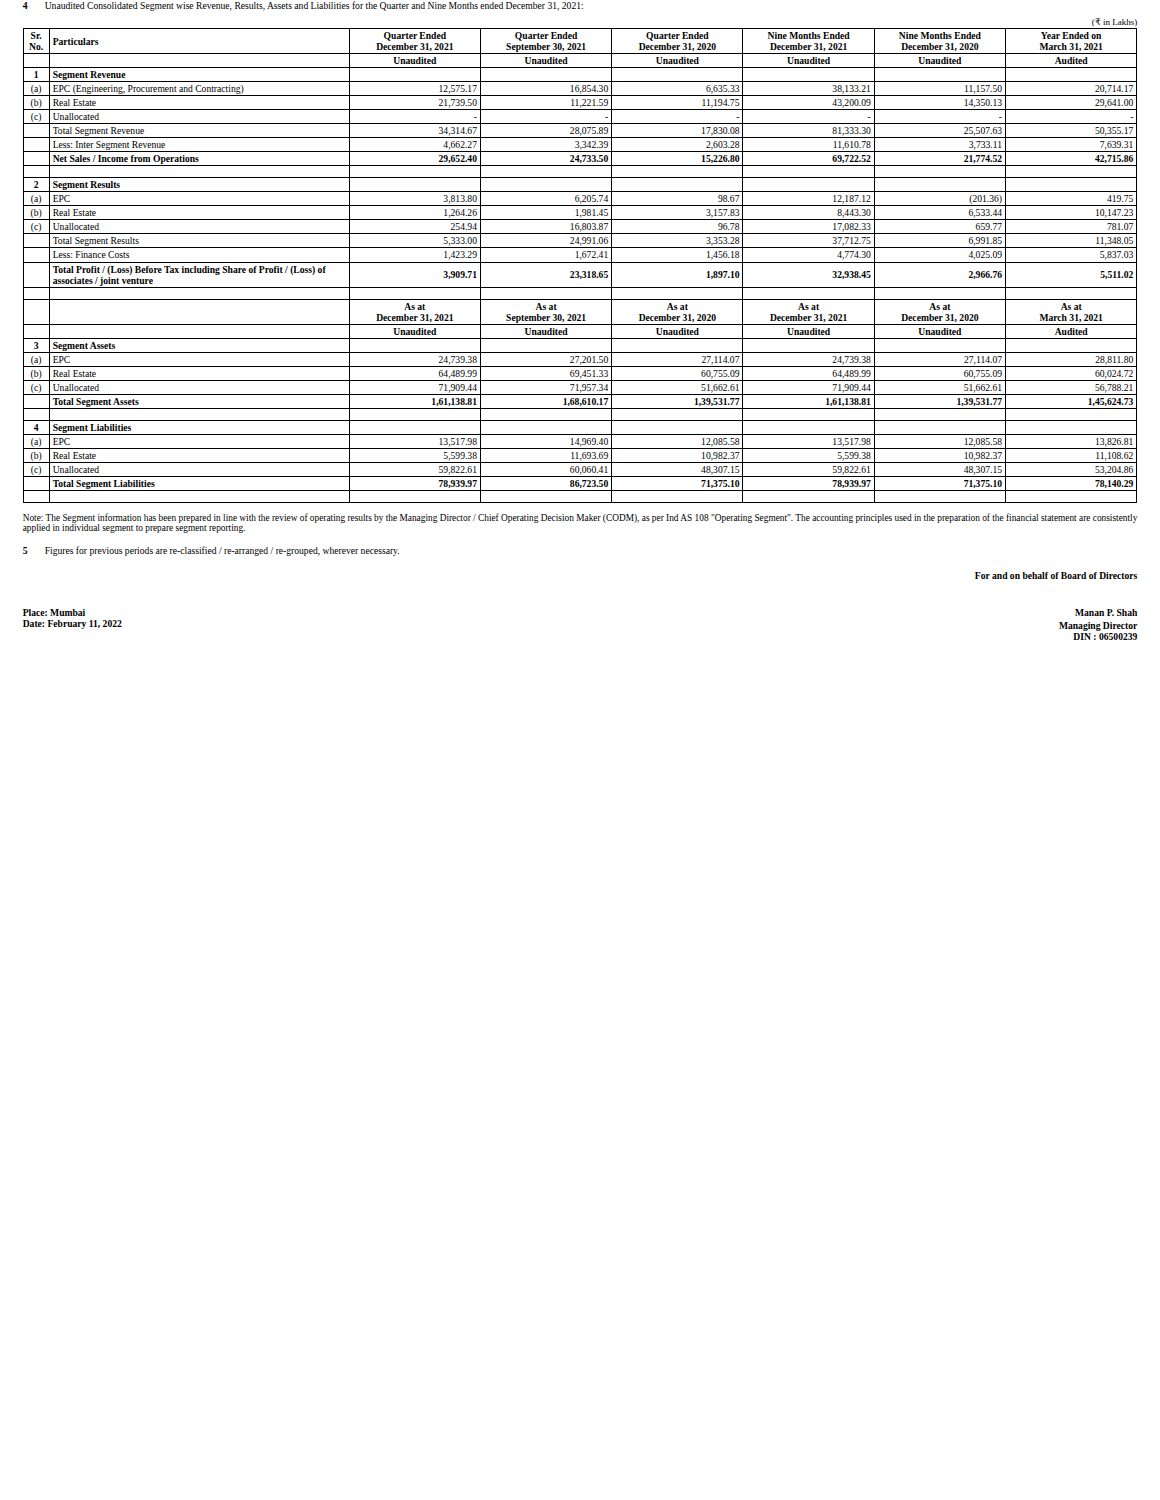4
Unaudited Consolidated Segment wise Revenue, Results, Assets and Liabilities for the Quarter and Nine Months ended December 31, 2021:
(₹ in Lakhs)
| Sr. No. | Particulars | Quarter Ended December 31, 2021 | Quarter Ended September 30, 2021 | Quarter Ended December 31, 2020 | Nine Months Ended December 31, 2021 | Nine Months Ended December 31, 2020 | Year Ended on March 31, 2021 |
| --- | --- | --- | --- | --- | --- | --- | --- |
| | | Unaudited | Unaudited | Unaudited | Unaudited | Unaudited | Audited |
| 1 | Segment Revenue | | | | | | |
| (a) | EPC (Engineering, Procurement and Contracting) | 12,575.17 | 16,854.30 | 6,635.33 | 38,133.21 | 11,157.50 | 20,714.17 |
| (b) | Real Estate | 21,739.50 | 11,221.59 | 11,194.75 | 43,200.09 | 14,350.13 | 29,641.00 |
| (c) | Unallocated | - | - | - | - | - | - |
| | Total Segment Revenue | 34,314.67 | 28,075.89 | 17,830.08 | 81,333.30 | 25,507.63 | 50,355.17 |
| | Less: Inter Segment Revenue | 4,662.27 | 3,342.39 | 2,603.28 | 11,610.78 | 3,733.11 | 7,639.31 |
| | Net Sales / Income from Operations | 29,652.40 | 24,733.50 | 15,226.80 | 69,722.52 | 21,774.52 | 42,715.86 |
| 2 | Segment Results | | | | | | |
| (a) | EPC | 3,813.80 | 6,205.74 | 98.67 | 12,187.12 | (201.36) | 419.75 |
| (b) | Real Estate | 1,264.26 | 1,981.45 | 3,157.83 | 8,443.30 | 6,533.44 | 10,147.23 |
| (c) | Unallocated | 254.94 | 16,803.87 | 96.78 | 17,082.33 | 659.77 | 781.07 |
| | Total Segment Results | 5,333.00 | 24,991.06 | 3,353.28 | 37,712.75 | 6,991.85 | 11,348.05 |
| | Less: Finance Costs | 1,423.29 | 1,672.41 | 1,456.18 | 4,774.30 | 4,025.09 | 5,837.03 |
| | Total Profit / (Loss) Before Tax including Share of Profit / (Loss) of associates / joint venture | 3,909.71 | 23,318.65 | 1,897.10 | 32,938.45 | 2,966.76 | 5,511.02 |
| | | As at December 31, 2021 | As at September 30, 2021 | As at December 31, 2020 | As at December 31, 2021 | As at December 31, 2020 | As at March 31, 2021 |
| | | Unaudited | Unaudited | Unaudited | Unaudited | Unaudited | Audited |
| 3 | Segment Assets | | | | | | |
| (a) | EPC | 24,739.38 | 27,201.50 | 27,114.07 | 24,739.38 | 27,114.07 | 28,811.80 |
| (b) | Real Estate | 64,489.99 | 69,451.33 | 60,755.09 | 64,489.99 | 60,755.09 | 60,024.72 |
| (c) | Unallocated | 71,909.44 | 71,957.34 | 51,662.61 | 71,909.44 | 51,662.61 | 56,788.21 |
| | Total Segment Assets | 1,61,138.81 | 1,68,610.17 | 1,39,531.77 | 1,61,138.81 | 1,39,531.77 | 1,45,624.73 |
| 4 | Segment Liabilities | | | | | | |
| (a) | EPC | 13,517.98 | 14,969.40 | 12,085.58 | 13,517.98 | 12,085.58 | 13,826.81 |
| (b) | Real Estate | 5,599.38 | 11,693.69 | 10,982.37 | 5,599.38 | 10,982.37 | 11,108.62 |
| (c) | Unallocated | 59,822.61 | 60,060.41 | 48,307.15 | 59,822.61 | 48,307.15 | 53,204.86 |
| | Total Segment Liabilities | 78,939.97 | 86,723.50 | 71,375.10 | 78,939.97 | 71,375.10 | 78,140.29 |
Note: The Segment information has been prepared in line with the review of operating results by the Managing Director / Chief Operating Decision Maker (CODM), as per Ind AS 108 "Operating Segment". The accounting principles used in the preparation of the financial statement are consistently applied in individual segment to prepare segment reporting.
5
Figures for previous periods are re-classified / re-arranged / re-grouped, wherever necessary.
For and on behalf of Board of Directors
Place: Mumbai
Date: February 11, 2022
Manan P. Shah
Managing Director
DIN : 06500239